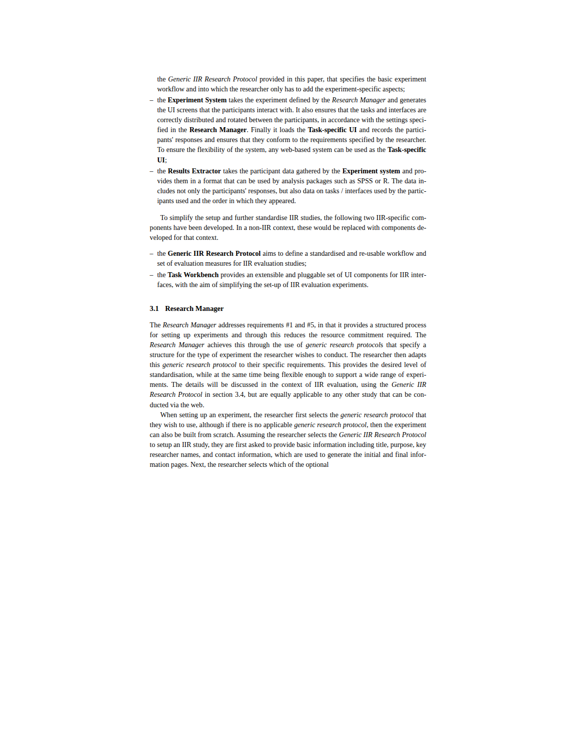the Generic IIR Research Protocol provided in this paper, that specifies the basic experiment workflow and into which the researcher only has to add the experiment-specific aspects;
the Experiment System takes the experiment defined by the Research Manager and generates the UI screens that the participants interact with. It also ensures that the tasks and interfaces are correctly distributed and rotated between the participants, in accordance with the settings specified in the Research Manager. Finally it loads the Task-specific UI and records the participants' responses and ensures that they conform to the requirements specified by the researcher. To ensure the flexibility of the system, any web-based system can be used as the Task-specific UI;
the Results Extractor takes the participant data gathered by the Experiment system and provides them in a format that can be used by analysis packages such as SPSS or R. The data includes not only the participants' responses, but also data on tasks / interfaces used by the participants used and the order in which they appeared.
To simplify the setup and further standardise IIR studies, the following two IIR-specific components have been developed. In a non-IIR context, these would be replaced with components developed for that context.
the Generic IIR Research Protocol aims to define a standardised and re-usable workflow and set of evaluation measures for IIR evaluation studies;
the Task Workbench provides an extensible and pluggable set of UI components for IIR interfaces, with the aim of simplifying the set-up of IIR evaluation experiments.
3.1 Research Manager
The Research Manager addresses requirements #1 and #5, in that it provides a structured process for setting up experiments and through this reduces the resource commitment required. The Research Manager achieves this through the use of generic research protocols that specify a structure for the type of experiment the researcher wishes to conduct. The researcher then adapts this generic research protocol to their specific requirements. This provides the desired level of standardisation, while at the same time being flexible enough to support a wide range of experiments. The details will be discussed in the context of IIR evaluation, using the Generic IIR Research Protocol in section 3.4, but are equally applicable to any other study that can be conducted via the web.
When setting up an experiment, the researcher first selects the generic research protocol that they wish to use, although if there is no applicable generic research protocol, then the experiment can also be built from scratch. Assuming the researcher selects the Generic IIR Research Protocol to setup an IIR study, they are first asked to provide basic information including title, purpose, key researcher names, and contact information, which are used to generate the initial and final information pages. Next, the researcher selects which of the optional